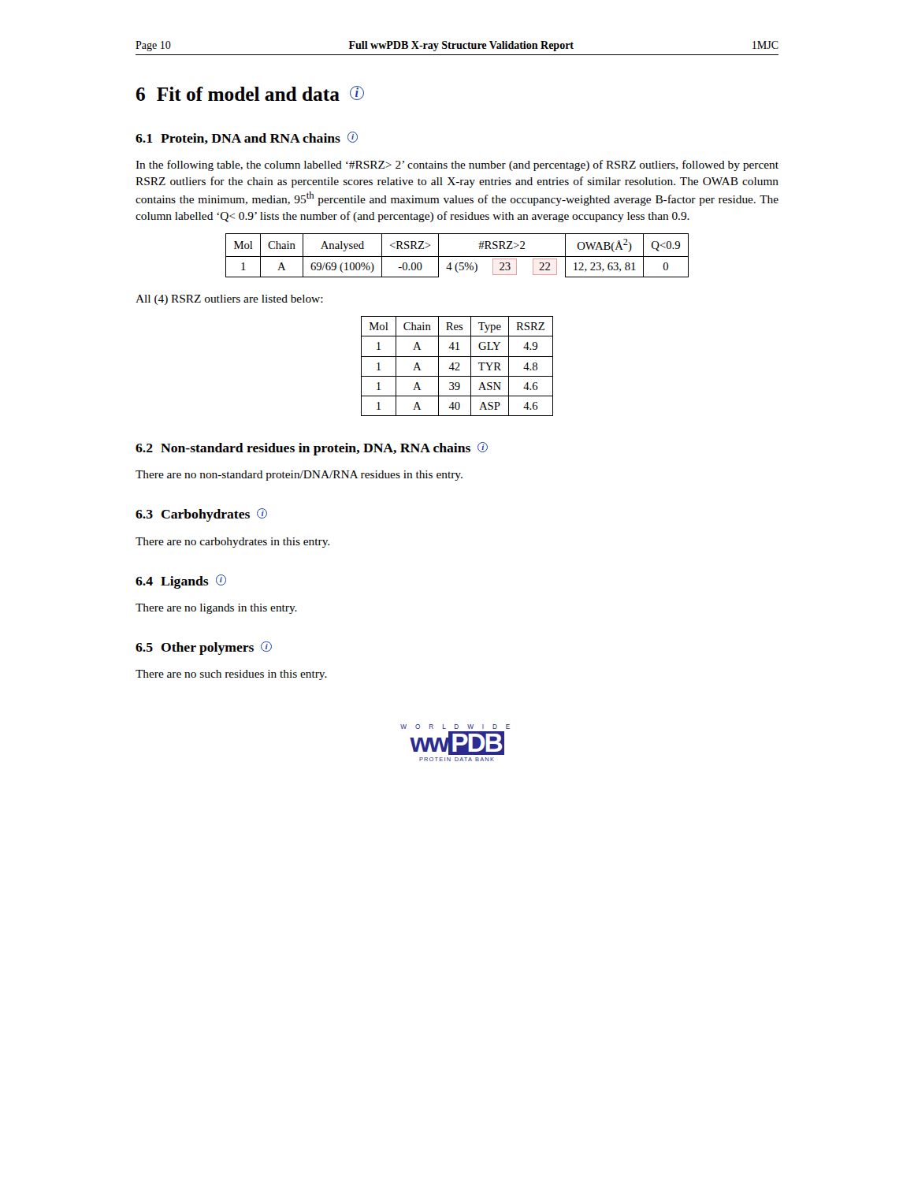Page 10
Full wwPDB X-ray Structure Validation Report
1MJC
6 Fit of model and data i
6.1 Protein, DNA and RNA chains i
In the following table, the column labelled ‘#RSRZ> 2’ contains the number (and percentage) of RSRZ outliers, followed by percent RSRZ outliers for the chain as percentile scores relative to all X-ray entries and entries of similar resolution. The OWAB column contains the minimum, median, 95th percentile and maximum values of the occupancy-weighted average B-factor per residue. The column labelled ‘Q< 0.9’ lists the number of (and percentage) of residues with an average occupancy less than 0.9.
| Mol | Chain | Analysed | <RSRZ> | #RSRZ>2 | OWAB(Å 2 ) | Q<0.9 |
| --- | --- | --- | --- | --- | --- | --- |
| 1 | A | 69/69 (100%) | -0.00 | 4 (5%) | 23 | 22 | 12, 23, 63, 81 | 0 |
All (4) RSRZ outliers are listed below:
| Mol | Chain | Res | Type | RSRZ |
| --- | --- | --- | --- | --- |
| 1 | A | 41 | GLY | 4.9 |
| 1 | A | 42 | TYR | 4.8 |
| 1 | A | 39 | ASN | 4.6 |
| 1 | A | 40 | ASP | 4.6 |
6.2 Non-standard residues in protein, DNA, RNA chains i
There are no non-standard protein/DNA/RNA residues in this entry.
6.3 Carbohydrates i
There are no carbohydrates in this entry.
6.4 Ligands i
There are no ligands in this entry.
6.5 Other polymers i
There are no such residues in this entry.
W O R L D W I D E
wwPDB
PROTEIN DATA BANK